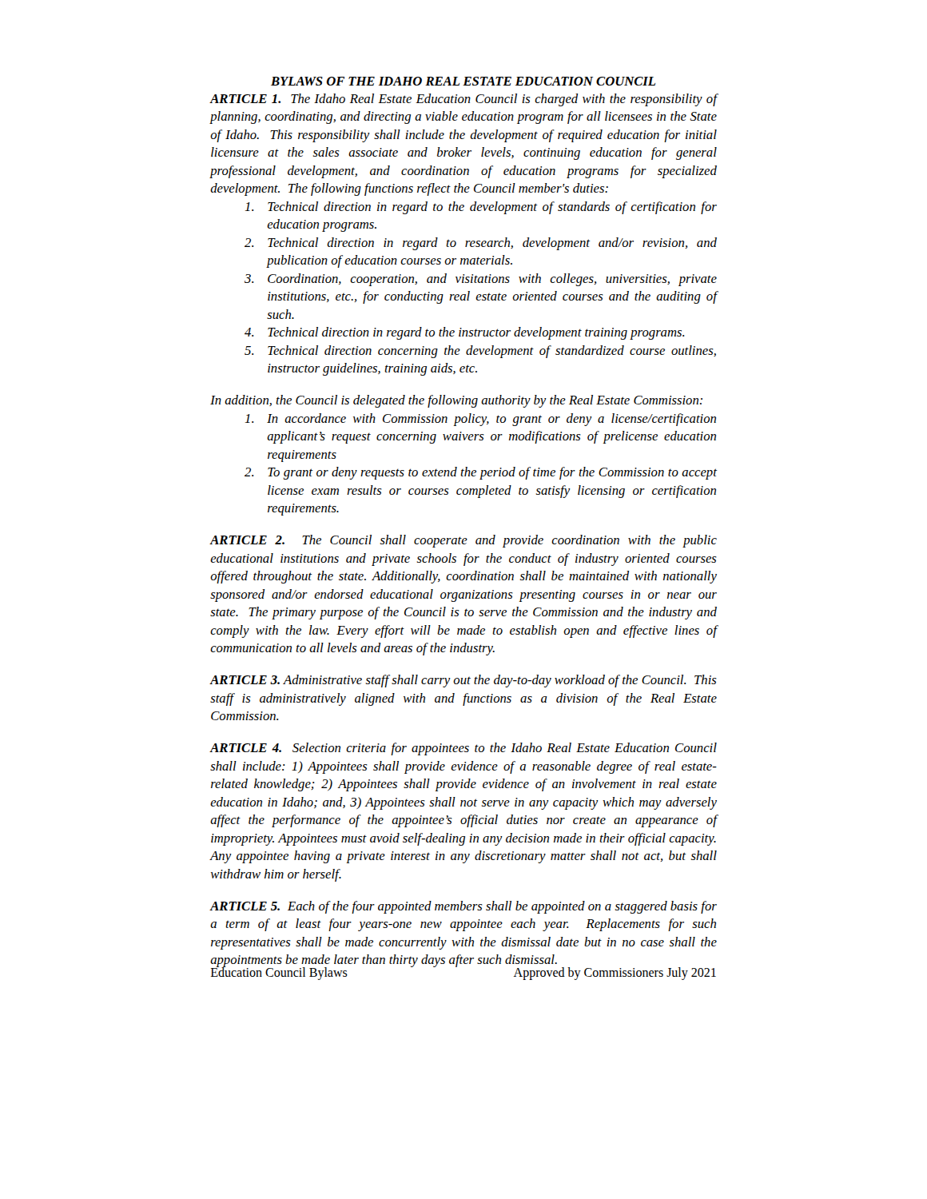BYLAWS OF THE IDAHO REAL ESTATE EDUCATION COUNCIL
ARTICLE 1. The Idaho Real Estate Education Council is charged with the responsibility of planning, coordinating, and directing a viable education program for all licensees in the State of Idaho. This responsibility shall include the development of required education for initial licensure at the sales associate and broker levels, continuing education for general professional development, and coordination of education programs for specialized development. The following functions reflect the Council member's duties:
Technical direction in regard to the development of standards of certification for education programs.
Technical direction in regard to research, development and/or revision, and publication of education courses or materials.
Coordination, cooperation, and visitations with colleges, universities, private institutions, etc., for conducting real estate oriented courses and the auditing of such.
Technical direction in regard to the instructor development training programs.
Technical direction concerning the development of standardized course outlines, instructor guidelines, training aids, etc.
In addition, the Council is delegated the following authority by the Real Estate Commission:
In accordance with Commission policy, to grant or deny a license/certification applicant’s request concerning waivers or modifications of prelicense education requirements
To grant or deny requests to extend the period of time for the Commission to accept license exam results or courses completed to satisfy licensing or certification requirements.
ARTICLE 2. The Council shall cooperate and provide coordination with the public educational institutions and private schools for the conduct of industry oriented courses offered throughout the state. Additionally, coordination shall be maintained with nationally sponsored and/or endorsed educational organizations presenting courses in or near our state. The primary purpose of the Council is to serve the Commission and the industry and comply with the law. Every effort will be made to establish open and effective lines of communication to all levels and areas of the industry.
ARTICLE 3. Administrative staff shall carry out the day-to-day workload of the Council. This staff is administratively aligned with and functions as a division of the Real Estate Commission.
ARTICLE 4. Selection criteria for appointees to the Idaho Real Estate Education Council shall include: 1) Appointees shall provide evidence of a reasonable degree of real estate-related knowledge; 2) Appointees shall provide evidence of an involvement in real estate education in Idaho; and, 3) Appointees shall not serve in any capacity which may adversely affect the performance of the appointee’s official duties nor create an appearance of impropriety. Appointees must avoid self-dealing in any decision made in their official capacity. Any appointee having a private interest in any discretionary matter shall not act, but shall withdraw him or herself.
ARTICLE 5. Each of the four appointed members shall be appointed on a staggered basis for a term of at least four years-one new appointee each year. Replacements for such representatives shall be made concurrently with the dismissal date but in no case shall the appointments be made later than thirty days after such dismissal.
Education Council Bylaws Approved by Commissioners July 2021